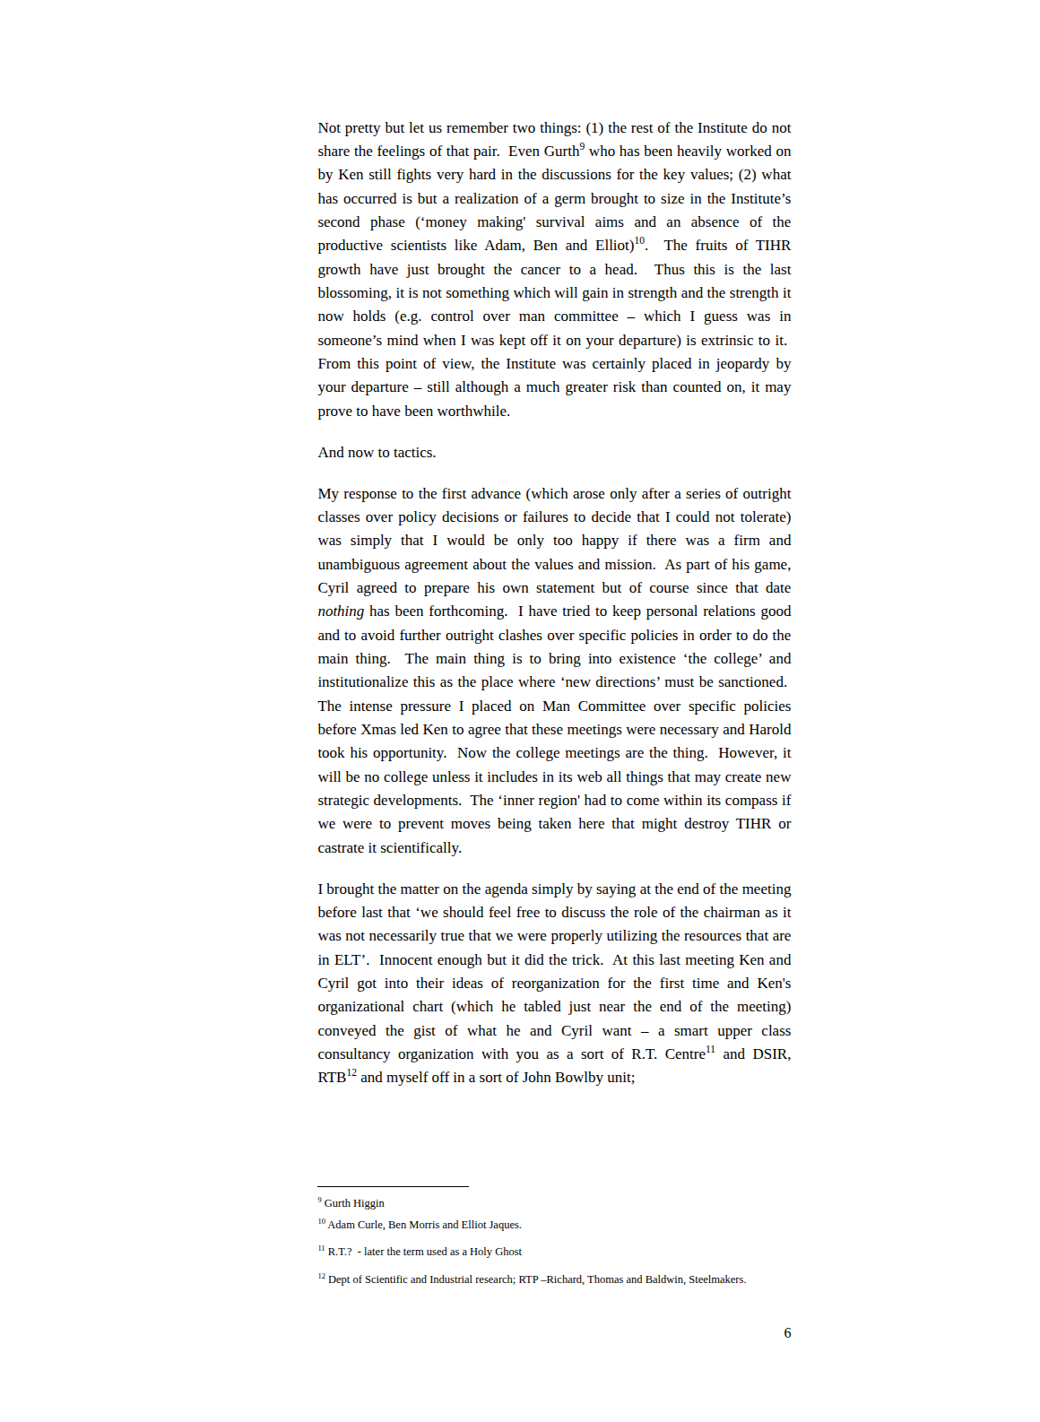Not pretty but let us remember two things: (1) the rest of the Institute do not share the feelings of that pair. Even Gurth9 who has been heavily worked on by Ken still fights very hard in the discussions for the key values; (2) what has occurred is but a realization of a germ brought to size in the Institute’s second phase (‘money making' survival aims and an absence of the productive scientists like Adam, Ben and Elliot)10. The fruits of TIHR growth have just brought the cancer to a head. Thus this is the last blossoming, it is not something which will gain in strength and the strength it now holds (e.g. control over man committee – which I guess was in someone’s mind when I was kept off it on your departure) is extrinsic to it. From this point of view, the Institute was certainly placed in jeopardy by your departure – still although a much greater risk than counted on, it may prove to have been worthwhile.
And now to tactics.
My response to the first advance (which arose only after a series of outright classes over policy decisions or failures to decide that I could not tolerate) was simply that I would be only too happy if there was a firm and unambiguous agreement about the values and mission. As part of his game, Cyril agreed to prepare his own statement but of course since that date nothing has been forthcoming. I have tried to keep personal relations good and to avoid further outright clashes over specific policies in order to do the main thing. The main thing is to bring into existence ‘the college’ and institutionalize this as the place where ‘new directions’ must be sanctioned. The intense pressure I placed on Man Committee over specific policies before Xmas led Ken to agree that these meetings were necessary and Harold took his opportunity. Now the college meetings are the thing. However, it will be no college unless it includes in its web all things that may create new strategic developments. The ‘inner region' had to come within its compass if we were to prevent moves being taken here that might destroy TIHR or castrate it scientifically.
I brought the matter on the agenda simply by saying at the end of the meeting before last that ‘we should feel free to discuss the role of the chairman as it was not necessarily true that we were properly utilizing the resources that are in ELT’. Innocent enough but it did the trick. At this last meeting Ken and Cyril got into their ideas of reorganization for the first time and Ken's organizational chart (which he tabled just near the end of the meeting) conveyed the gist of what he and Cyril want – a smart upper class consultancy organization with you as a sort of R.T. Centre11 and DSIR, RTB12 and myself off in a sort of John Bowlby unit;
9 Gurth Higgin
10 Adam Curle, Ben Morris and Elliot Jaques.
11 R.T.? - later the term used as a Holy Ghost
12 Dept of Scientific and Industrial research; RTP –Richard, Thomas and Baldwin, Steelmakers.
6